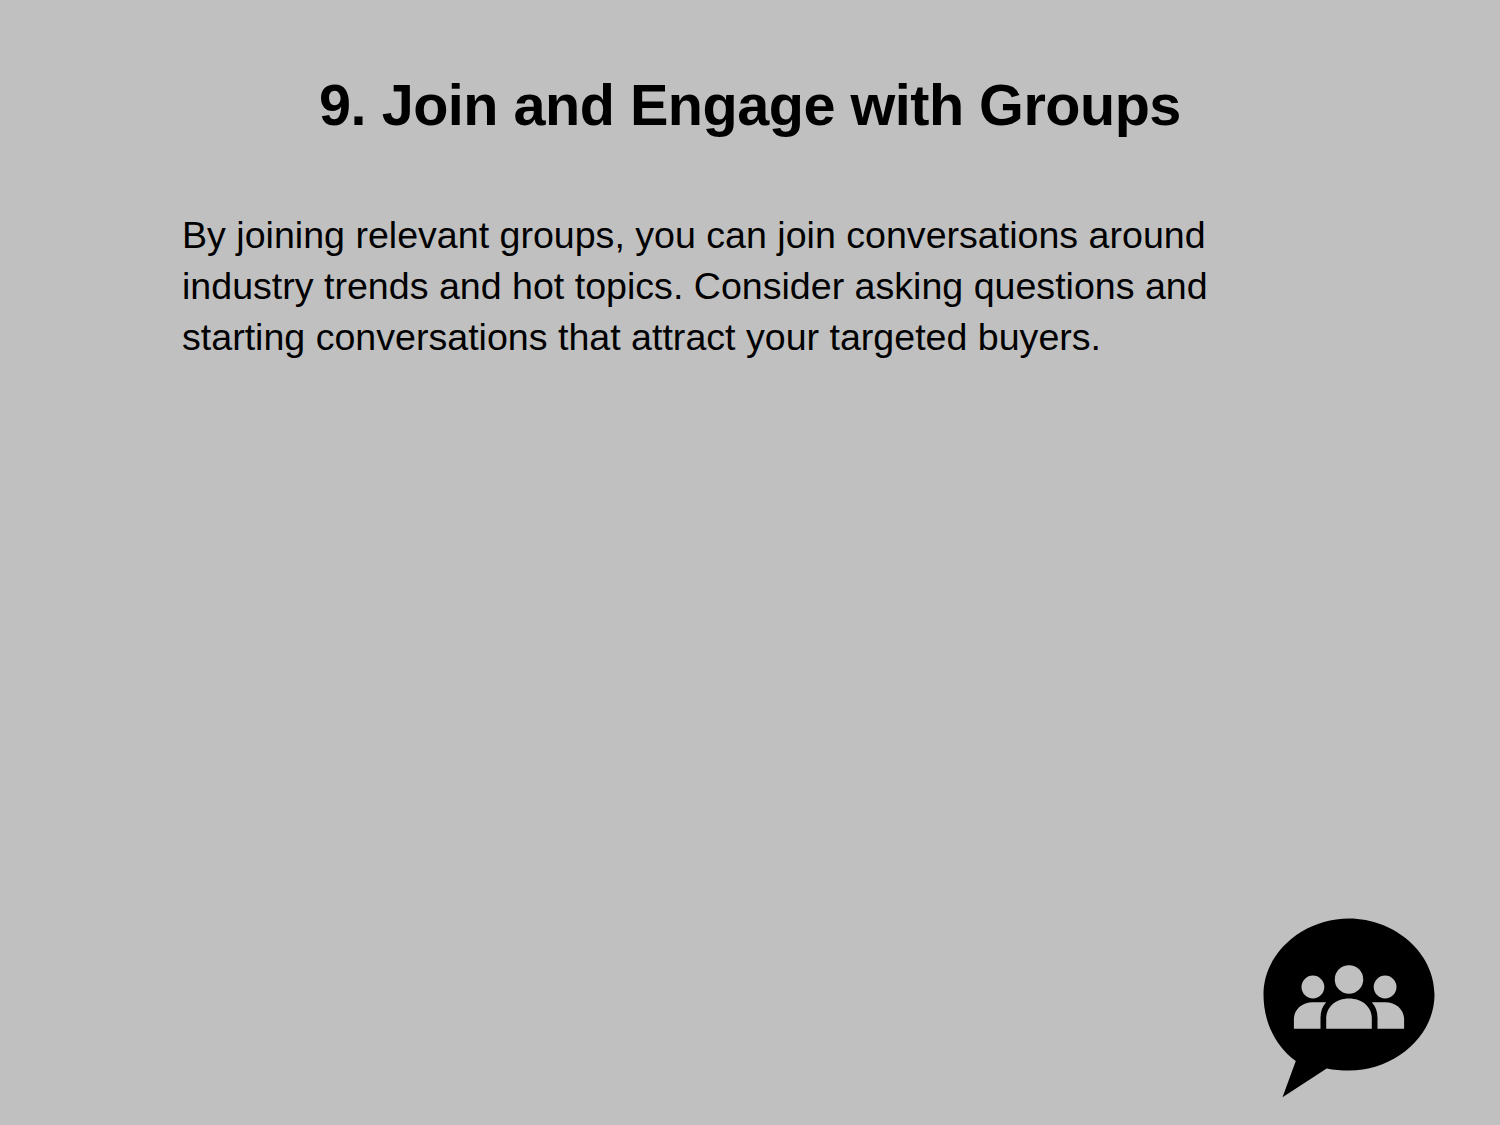9. Join and Engage with Groups
By joining relevant groups, you can join conversations around industry trends and hot topics. Consider asking questions and starting conversations that attract your targeted buyers.